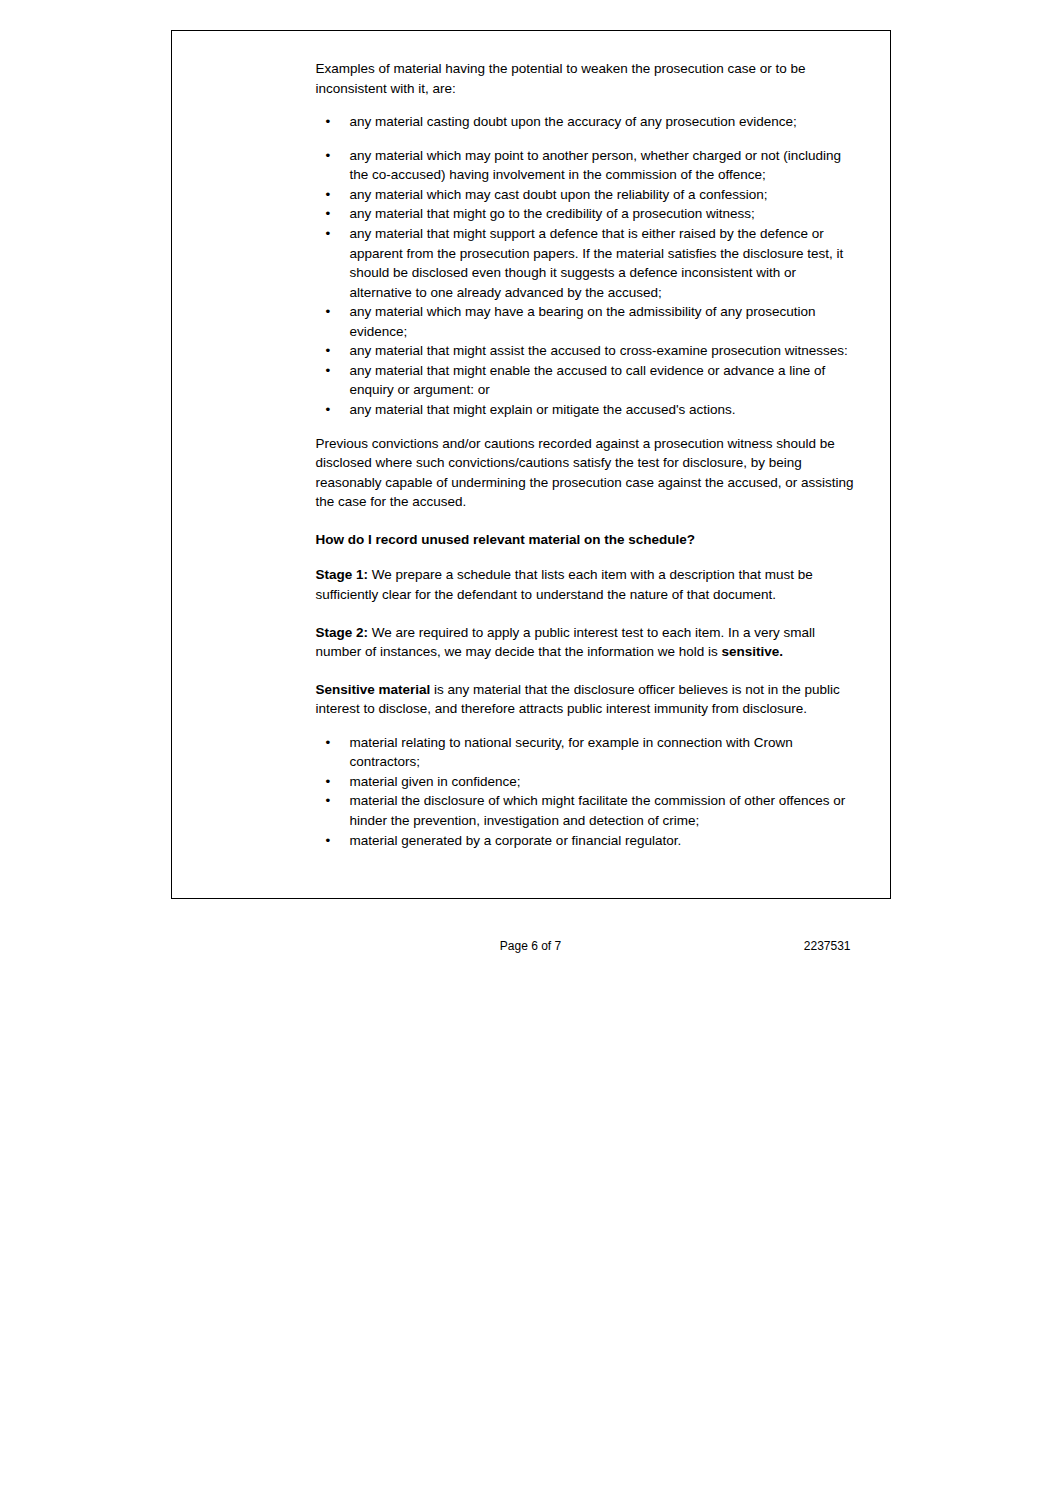Examples of material having the potential to weaken the prosecution case or to be inconsistent with it, are:
any material casting doubt upon the accuracy of any prosecution evidence;
any material which may point to another person, whether charged or not (including the co-accused) having involvement in the commission of the offence;
any material which may cast doubt upon the reliability of a confession;
any material that might go to the credibility of a prosecution witness;
any material that might support a defence that is either raised by the defence or apparent from the prosecution papers. If the material satisfies the disclosure test, it should be disclosed even though it suggests a defence inconsistent with or alternative to one already advanced by the accused;
any material which may have a bearing on the admissibility of any prosecution evidence;
any material that might assist the accused to cross-examine prosecution witnesses:
any material that might enable the accused to call evidence or advance a line of enquiry or argument: or
any material that might explain or mitigate the accused's actions.
Previous convictions and/or cautions recorded against a prosecution witness should be disclosed where such convictions/cautions satisfy the test for disclosure, by being reasonably capable of undermining the prosecution case against the accused, or assisting the case for the accused.
How do I record unused relevant material on the schedule?
Stage 1: We prepare a schedule that lists each item with a description that must be sufficiently clear for the defendant to understand the nature of that document.
Stage 2: We are required to apply a public interest test to each item. In a very small number of instances, we may decide that the information we hold is sensitive.
Sensitive material is any material that the disclosure officer believes is not in the public interest to disclose, and therefore attracts public interest immunity from disclosure.
material relating to national security, for example in connection with Crown contractors;
material given in confidence;
material the disclosure of which might facilitate the commission of other offences or hinder the prevention, investigation and detection of crime;
material generated by a corporate or financial regulator.
Page 6 of 7 2237531